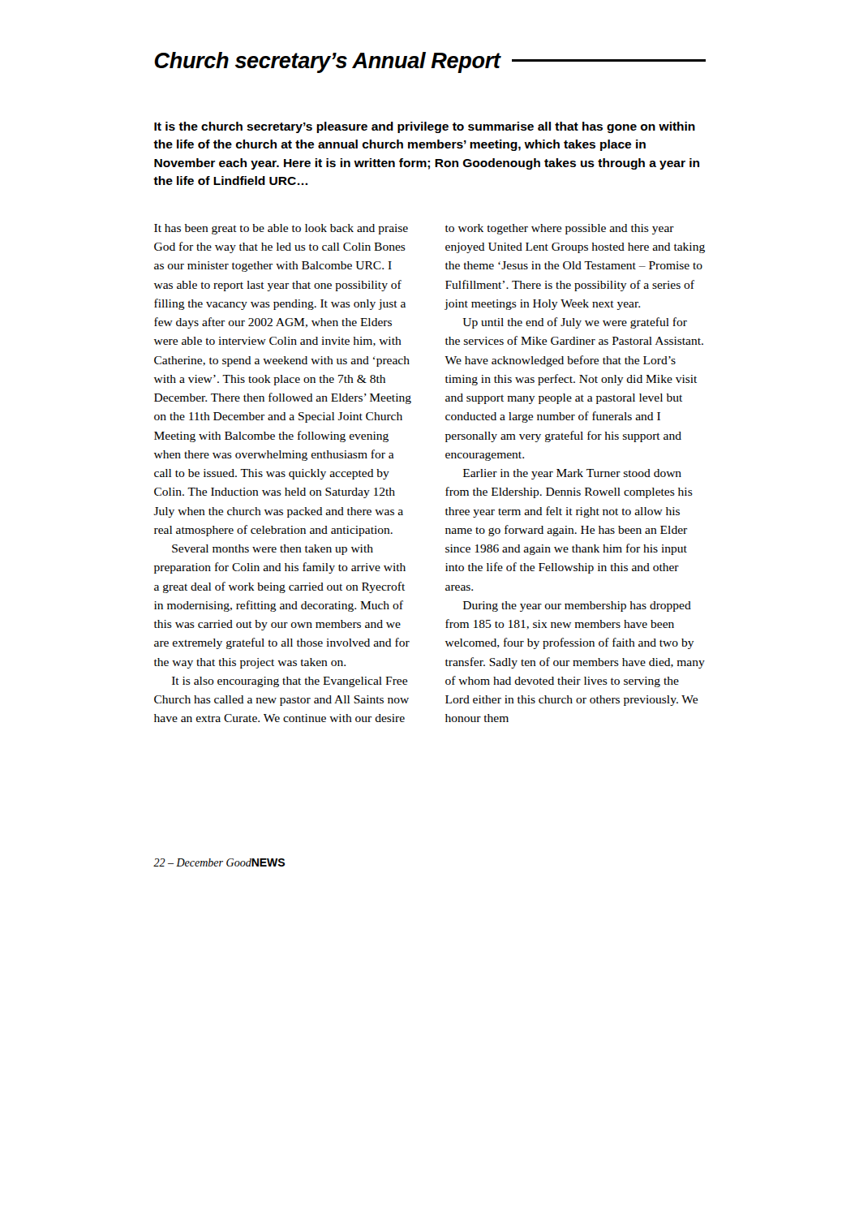Church secretary’s Annual Report
It is the church secretary’s pleasure and privilege to summarise all that has gone on within the life of the church at the annual church members’ meeting, which takes place in November each year. Here it is in written form; Ron Goodenough takes us through a year in the life of Lindfield URC…
It has been great to be able to look back and praise God for the way that he led us to call Colin Bones as our minister together with Balcombe URC. I was able to report last year that one possibility of filling the vacancy was pending. It was only just a few days after our 2002 AGM, when the Elders were able to interview Colin and invite him, with Catherine, to spend a weekend with us and ‘preach with a view’. This took place on the 7th & 8th December. There then followed an Elders’ Meeting on the 11th December and a Special Joint Church Meeting with Balcombe the following evening when there was overwhelming enthusiasm for a call to be issued. This was quickly accepted by Colin. The Induction was held on Saturday 12th July when the church was packed and there was a real atmosphere of celebration and anticipation.
Several months were then taken up with preparation for Colin and his family to arrive with a great deal of work being carried out on Ryecroft in modernising, refitting and decorating. Much of this was carried out by our own members and we are extremely grateful to all those involved and for the way that this project was taken on.
It is also encouraging that the Evangelical Free Church has called a new pastor and All Saints now have an extra Curate. We continue with our desire to work together where possible and this year enjoyed United Lent Groups hosted here and taking the theme ‘Jesus in the Old Testament – Promise to Fulfillment’. There is the possibility of a series of joint meetings in Holy Week next year.
Up until the end of July we were grateful for the services of Mike Gardiner as Pastoral Assistant. We have acknowledged before that the Lord’s timing in this was perfect. Not only did Mike visit and support many people at a pastoral level but conducted a large number of funerals and I personally am very grateful for his support and encouragement.
Earlier in the year Mark Turner stood down from the Eldership. Dennis Rowell completes his three year term and felt it right not to allow his name to go forward again. He has been an Elder since 1986 and again we thank him for his input into the life of the Fellowship in this and other areas.
During the year our membership has dropped from 185 to 181, six new members have been welcomed, four by profession of faith and two by transfer. Sadly ten of our members have died, many of whom had devoted their lives to serving the Lord either in this church or others previously. We honour them
22 – December Good NEWS